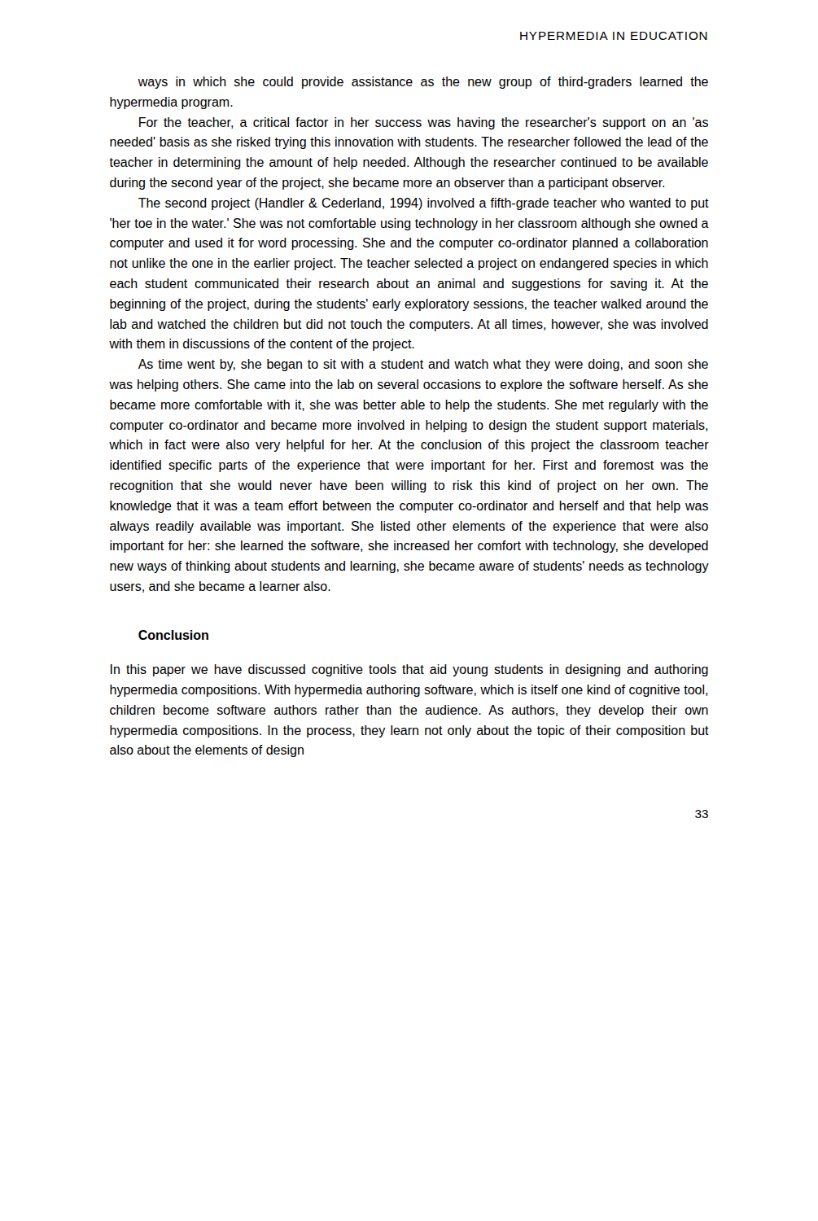HYPERMEDIA IN EDUCATION
ways in which she could provide assistance as the new group of third-graders learned the hypermedia program.
For the teacher, a critical factor in her success was having the researcher's support on an 'as needed' basis as she risked trying this innovation with students. The researcher followed the lead of the teacher in determining the amount of help needed. Although the researcher continued to be available during the second year of the project, she became more an observer than a participant observer.
The second project (Handler & Cederland, 1994) involved a fifth-grade teacher who wanted to put 'her toe in the water.' She was not comfortable using technology in her classroom although she owned a computer and used it for word processing. She and the computer co-ordinator planned a collaboration not unlike the one in the earlier project. The teacher selected a project on endangered species in which each student communicated their research about an animal and suggestions for saving it. At the beginning of the project, during the students' early exploratory sessions, the teacher walked around the lab and watched the children but did not touch the computers. At all times, however, she was involved with them in discussions of the content of the project.
As time went by, she began to sit with a student and watch what they were doing, and soon she was helping others. She came into the lab on several occasions to explore the software herself. As she became more comfortable with it, she was better able to help the students. She met regularly with the computer co-ordinator and became more involved in helping to design the student support materials, which in fact were also very helpful for her. At the conclusion of this project the classroom teacher identified specific parts of the experience that were important for her. First and foremost was the recognition that she would never have been willing to risk this kind of project on her own. The knowledge that it was a team effort between the computer co-ordinator and herself and that help was always readily available was important. She listed other elements of the experience that were also important for her: she learned the software, she increased her comfort with technology, she developed new ways of thinking about students and learning, she became aware of students' needs as technology users, and she became a learner also.
Conclusion
In this paper we have discussed cognitive tools that aid young students in designing and authoring hypermedia compositions. With hypermedia authoring software, which is itself one kind of cognitive tool, children become software authors rather than the audience. As authors, they develop their own hypermedia compositions. In the process, they learn not only about the topic of their composition but also about the elements of design
33